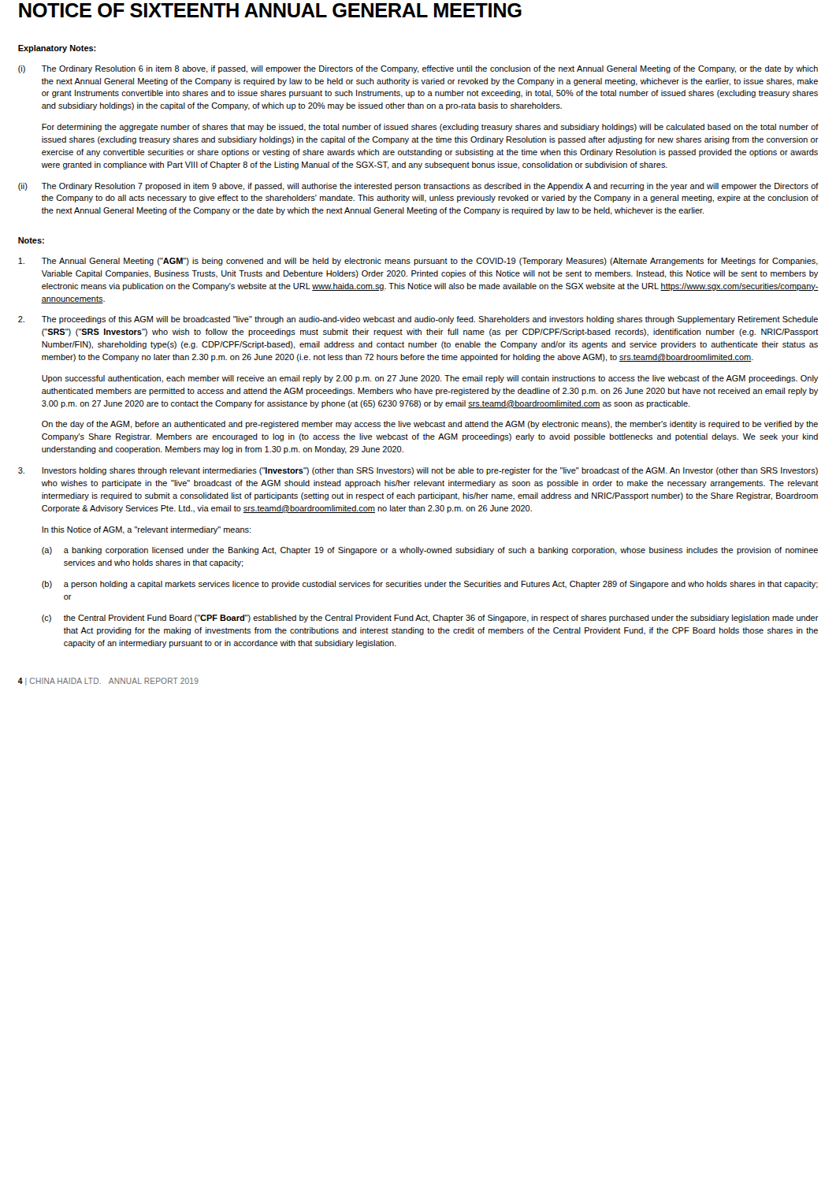NOTICE OF SIXTEENTH ANNUAL GENERAL MEETING
Explanatory Notes:
(i)
The Ordinary Resolution 6 in item 8 above, if passed, will empower the Directors of the Company, effective until the conclusion of the next Annual General Meeting of the Company, or the date by which the next Annual General Meeting of the Company is required by law to be held or such authority is varied or revoked by the Company in a general meeting, whichever is the earlier, to issue shares, make or grant Instruments convertible into shares and to issue shares pursuant to such Instruments, up to a number not exceeding, in total, 50% of the total number of issued shares (excluding treasury shares and subsidiary holdings) in the capital of the Company, of which up to 20% may be issued other than on a pro-rata basis to shareholders.
For determining the aggregate number of shares that may be issued, the total number of issued shares (excluding treasury shares and subsidiary holdings) will be calculated based on the total number of issued shares (excluding treasury shares and subsidiary holdings) in the capital of the Company at the time this Ordinary Resolution is passed after adjusting for new shares arising from the conversion or exercise of any convertible securities or share options or vesting of share awards which are outstanding or subsisting at the time when this Ordinary Resolution is passed provided the options or awards were granted in compliance with Part VIII of Chapter 8 of the Listing Manual of the SGX-ST, and any subsequent bonus issue, consolidation or subdivision of shares.
(ii)
The Ordinary Resolution 7 proposed in item 9 above, if passed, will authorise the interested person transactions as described in the Appendix A and recurring in the year and will empower the Directors of the Company to do all acts necessary to give effect to the shareholders' mandate. This authority will, unless previously revoked or varied by the Company in a general meeting, expire at the conclusion of the next Annual General Meeting of the Company or the date by which the next Annual General Meeting of the Company is required by law to be held, whichever is the earlier.
Notes:
1.
The Annual General Meeting ("AGM") is being convened and will be held by electronic means pursuant to the COVID-19 (Temporary Measures) (Alternate Arrangements for Meetings for Companies, Variable Capital Companies, Business Trusts, Unit Trusts and Debenture Holders) Order 2020. Printed copies of this Notice will not be sent to members. Instead, this Notice will be sent to members by electronic means via publication on the Company's website at the URL www.haida.com.sg. This Notice will also be made available on the SGX website at the URL https://www.sgx.com/securities/company-announcements.
2.
The proceedings of this AGM will be broadcasted "live" through an audio-and-video webcast and audio-only feed. Shareholders and investors holding shares through Supplementary Retirement Schedule ("SRS") ("SRS Investors") who wish to follow the proceedings must submit their request with their full name (as per CDP/CPF/Script-based records), identification number (e.g. NRIC/Passport Number/FIN), shareholding type(s) (e.g. CDP/CPF/Script-based), email address and contact number (to enable the Company and/or its agents and service providers to authenticate their status as member) to the Company no later than 2.30 p.m. on 26 June 2020 (i.e. not less than 72 hours before the time appointed for holding the above AGM), to srs.teamd@boardroomlimited.com.
Upon successful authentication, each member will receive an email reply by 2.00 p.m. on 27 June 2020. The email reply will contain instructions to access the live webcast of the AGM proceedings. Only authenticated members are permitted to access and attend the AGM proceedings. Members who have pre-registered by the deadline of 2.30 p.m. on 26 June 2020 but have not received an email reply by 3.00 p.m. on 27 June 2020 are to contact the Company for assistance by phone (at (65) 6230 9768) or by email srs.teamd@boardroomlimited.com as soon as practicable.
On the day of the AGM, before an authenticated and pre-registered member may access the live webcast and attend the AGM (by electronic means), the member's identity is required to be verified by the Company's Share Registrar. Members are encouraged to log in (to access the live webcast of the AGM proceedings) early to avoid possible bottlenecks and potential delays. We seek your kind understanding and cooperation. Members may log in from 1.30 p.m. on Monday, 29 June 2020.
3.
Investors holding shares through relevant intermediaries ("Investors") (other than SRS Investors) will not be able to pre-register for the "live" broadcast of the AGM. An Investor (other than SRS Investors) who wishes to participate in the "live" broadcast of the AGM should instead approach his/her relevant intermediary as soon as possible in order to make the necessary arrangements. The relevant intermediary is required to submit a consolidated list of participants (setting out in respect of each participant, his/her name, email address and NRIC/Passport number) to the Share Registrar, Boardroom Corporate & Advisory Services Pte. Ltd., via email to srs.teamd@boardroomlimited.com no later than 2.30 p.m. on 26 June 2020.
In this Notice of AGM, a "relevant intermediary" means:
(a)
a banking corporation licensed under the Banking Act, Chapter 19 of Singapore or a wholly-owned subsidiary of such a banking corporation, whose business includes the provision of nominee services and who holds shares in that capacity;
(b)
a person holding a capital markets services licence to provide custodial services for securities under the Securities and Futures Act, Chapter 289 of Singapore and who holds shares in that capacity; or
(c)
the Central Provident Fund Board ("CPF Board") established by the Central Provident Fund Act, Chapter 36 of Singapore, in respect of shares purchased under the subsidiary legislation made under that Act providing for the making of investments from the contributions and interest standing to the credit of members of the Central Provident Fund, if the CPF Board holds those shares in the capacity of an intermediary pursuant to or in accordance with that subsidiary legislation.
4 | CHINA HAIDA LTD. ANNUAL REPORT 2019